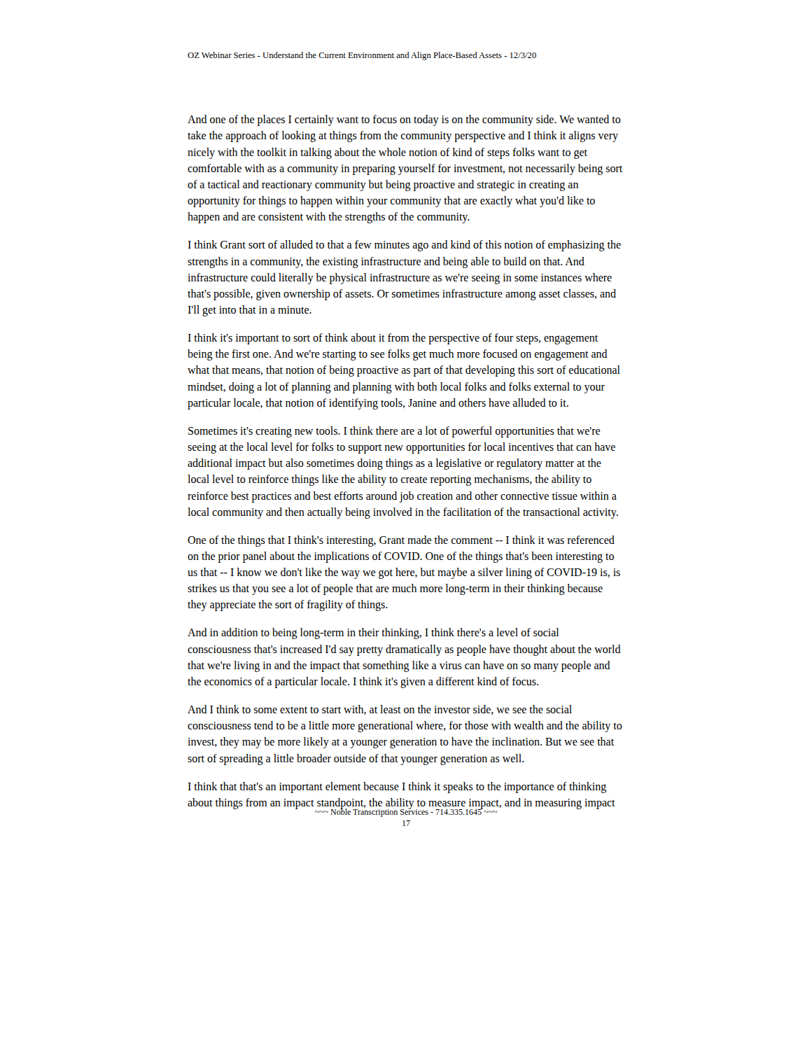OZ Webinar Series - Understand the Current Environment and Align Place-Based Assets - 12/3/20
And one of the places I certainly want to focus on today is on the community side. We wanted to take the approach of looking at things from the community perspective and I think it aligns very nicely with the toolkit in talking about the whole notion of kind of steps folks want to get comfortable with as a community in preparing yourself for investment, not necessarily being sort of a tactical and reactionary community but being proactive and strategic in creating an opportunity for things to happen within your community that are exactly what you'd like to happen and are consistent with the strengths of the community.
I think Grant sort of alluded to that a few minutes ago and kind of this notion of emphasizing the strengths in a community, the existing infrastructure and being able to build on that. And infrastructure could literally be physical infrastructure as we're seeing in some instances where that's possible, given ownership of assets. Or sometimes infrastructure among asset classes, and I'll get into that in a minute.
I think it's important to sort of think about it from the perspective of four steps, engagement being the first one. And we're starting to see folks get much more focused on engagement and what that means, that notion of being proactive as part of that developing this sort of educational mindset, doing a lot of planning and planning with both local folks and folks external to your particular locale, that notion of identifying tools, Janine and others have alluded to it.
Sometimes it's creating new tools. I think there are a lot of powerful opportunities that we're seeing at the local level for folks to support new opportunities for local incentives that can have additional impact but also sometimes doing things as a legislative or regulatory matter at the local level to reinforce things like the ability to create reporting mechanisms, the ability to reinforce best practices and best efforts around job creation and other connective tissue within a local community and then actually being involved in the facilitation of the transactional activity.
One of the things that I think's interesting, Grant made the comment -- I think it was referenced on the prior panel about the implications of COVID. One of the things that's been interesting to us that -- I know we don't like the way we got here, but maybe a silver lining of COVID-19 is, is strikes us that you see a lot of people that are much more long-term in their thinking because they appreciate the sort of fragility of things.
And in addition to being long-term in their thinking, I think there's a level of social consciousness that's increased I'd say pretty dramatically as people have thought about the world that we're living in and the impact that something like a virus can have on so many people and the economics of a particular locale. I think it's given a different kind of focus.
And I think to some extent to start with, at least on the investor side, we see the social consciousness tend to be a little more generational where, for those with wealth and the ability to invest, they may be more likely at a younger generation to have the inclination. But we see that sort of spreading a little broader outside of that younger generation as well.
I think that that's an important element because I think it speaks to the importance of thinking about things from an impact standpoint, the ability to measure impact, and in measuring impact
~~~ Noble Transcription Services - 714.335.1645 ~~~
17